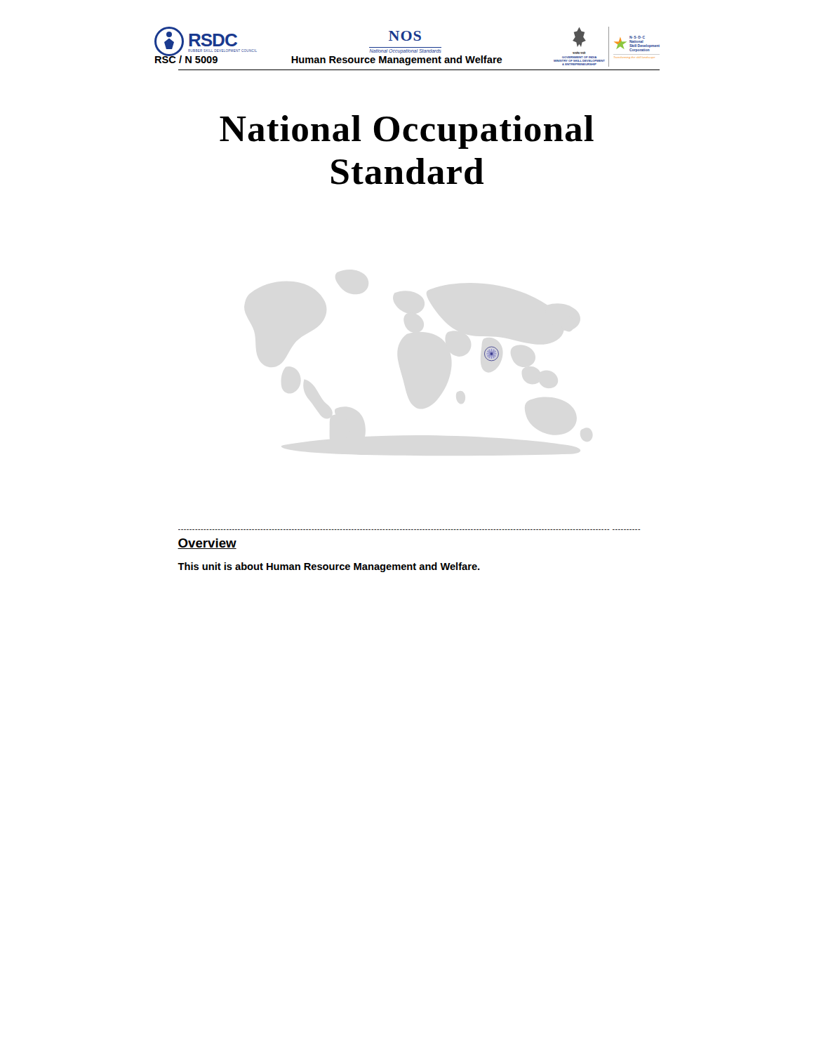RSDC
Rubber Skill Development Council
NOS
National Occupational Standards
सत्यमेव जयते
GOVERNMENT OF INDIA
MINISTRY OF SKILL DEVELOPMENT
& ENTREPRENEURSHIP
N·S·D·C
National
Skill Development
Corporation
Transforming the skill landscape
RSC / N 5009
Human Resource Management and Welfare
National Occupational
Standard
-------------------------------------------------------------------------------------------------------------------------------------------------------- ----------
Overview
This unit is about Human Resource Management and Welfare.